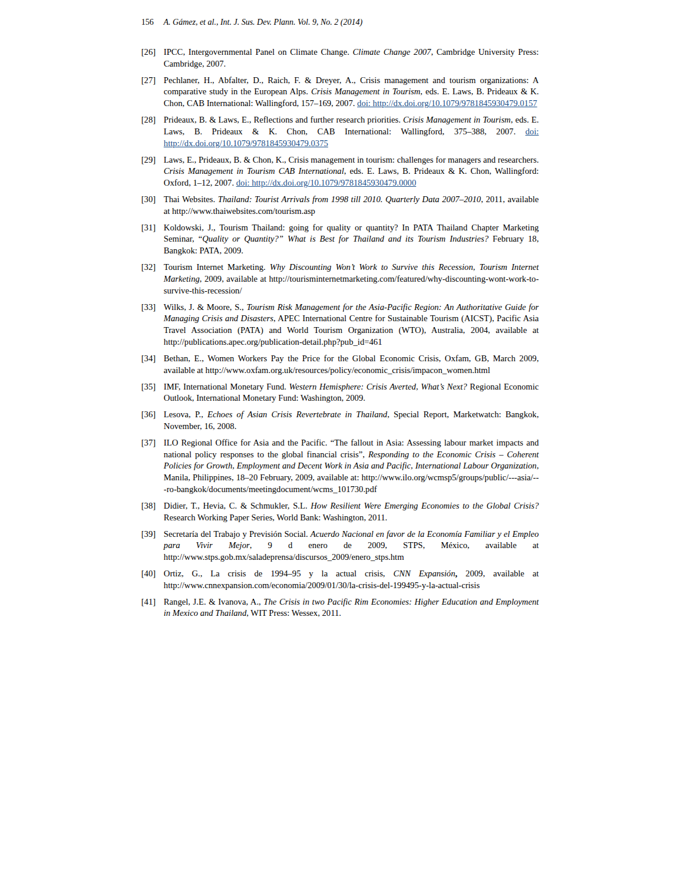156 A. Gámez, et al., Int. J. Sus. Dev. Plann. Vol. 9, No. 2 (2014)
[26] IPCC, Intergovernmental Panel on Climate Change. Climate Change 2007, Cambridge University Press: Cambridge, 2007.
[27] Pechlaner, H., Abfalter, D., Raich, F. & Dreyer, A., Crisis management and tourism organizations: A comparative study in the European Alps. Crisis Management in Tourism, eds. E. Laws, B. Prideaux & K. Chon, CAB International: Wallingford, 157–169, 2007. doi: http://dx.doi.org/10.1079/9781845930479.0157
[28] Prideaux, B. & Laws, E., Reflections and further research priorities. Crisis Management in Tourism, eds. E. Laws, B. Prideaux & K. Chon, CAB International: Wallingford, 375–388, 2007. doi: http://dx.doi.org/10.1079/9781845930479.0375
[29] Laws, E., Prideaux, B. & Chon, K., Crisis management in tourism: challenges for managers and researchers. Crisis Management in Tourism CAB International, eds. E. Laws, B. Prideaux & K. Chon, Wallingford: Oxford, 1–12, 2007. doi: http://dx.doi.org/10.1079/9781845930479.0000
[30] Thai Websites. Thailand: Tourist Arrivals from 1998 till 2010. Quarterly Data 2007–2010, 2011, available at http://www.thaiwebsites.com/tourism.asp
[31] Koldowski, J., Tourism Thailand: going for quality or quantity? In PATA Thailand Chapter Marketing Seminar, “Quality or Quantity?” What is Best for Thailand and its Tourism Industries? February 18, Bangkok: PATA, 2009.
[32] Tourism Internet Marketing. Why Discounting Won’t Work to Survive this Recession, Tourism Internet Marketing, 2009, available at http://tourisminternetmarketing.com/featured/why-discounting-wont-work-to-survive-this-recession/
[33] Wilks, J. & Moore, S., Tourism Risk Management for the Asia-Pacific Region: An Authoritative Guide for Managing Crisis and Disasters, APEC International Centre for Sustainable Tourism (AICST), Pacific Asia Travel Association (PATA) and World Tourism Organization (WTO), Australia, 2004, available at http://publications.apec.org/publication-detail.php?pub_id=461
[34] Bethan, E., Women Workers Pay the Price for the Global Economic Crisis, Oxfam, GB, March 2009, available at http://www.oxfam.org.uk/resources/policy/economic_crisis/impacon_women.html
[35] IMF, International Monetary Fund. Western Hemisphere: Crisis Averted, What’s Next? Regional Economic Outlook, International Monetary Fund: Washington, 2009.
[36] Lesova, P., Echoes of Asian Crisis Revertebrate in Thailand, Special Report, Marketwatch: Bangkok, November, 16, 2008.
[37] ILO Regional Office for Asia and the Pacific. “The fallout in Asia: Assessing labour market impacts and national policy responses to the global financial crisis”, Responding to the Economic Crisis – Coherent Policies for Growth, Employment and Decent Work in Asia and Pacific, International Labour Organization, Manila, Philippines, 18–20 February, 2009, available at: http://www.ilo.org/wcmsp5/groups/public/---asia/---ro-bangkok/documents/meetingdocument/wcms_101730.pdf
[38] Didier, T., Hevia, C. & Schmukler, S.L. How Resilient Were Emerging Economies to the Global Crisis? Research Working Paper Series, World Bank: Washington, 2011.
[39] Secretaría del Trabajo y Previsión Social. Acuerdo Nacional en favor de la Economía Familiar y el Empleo para Vivir Mejor, 9 d enero de 2009, STPS, México, available at http://www.stps.gob.mx/saladeprensa/discursos_2009/enero_stps.htm
[40] Ortiz, G., La crisis de 1994–95 y la actual crisis, CNN Expansión, 2009, available at http://www.cnnexpansion.com/economia/2009/01/30/la-crisis-del-199495-y-la-actual-crisis
[41] Rangel, J.E. & Ivanova, A., The Crisis in two Pacific Rim Economies: Higher Education and Employment in Mexico and Thailand, WIT Press: Wessex, 2011.